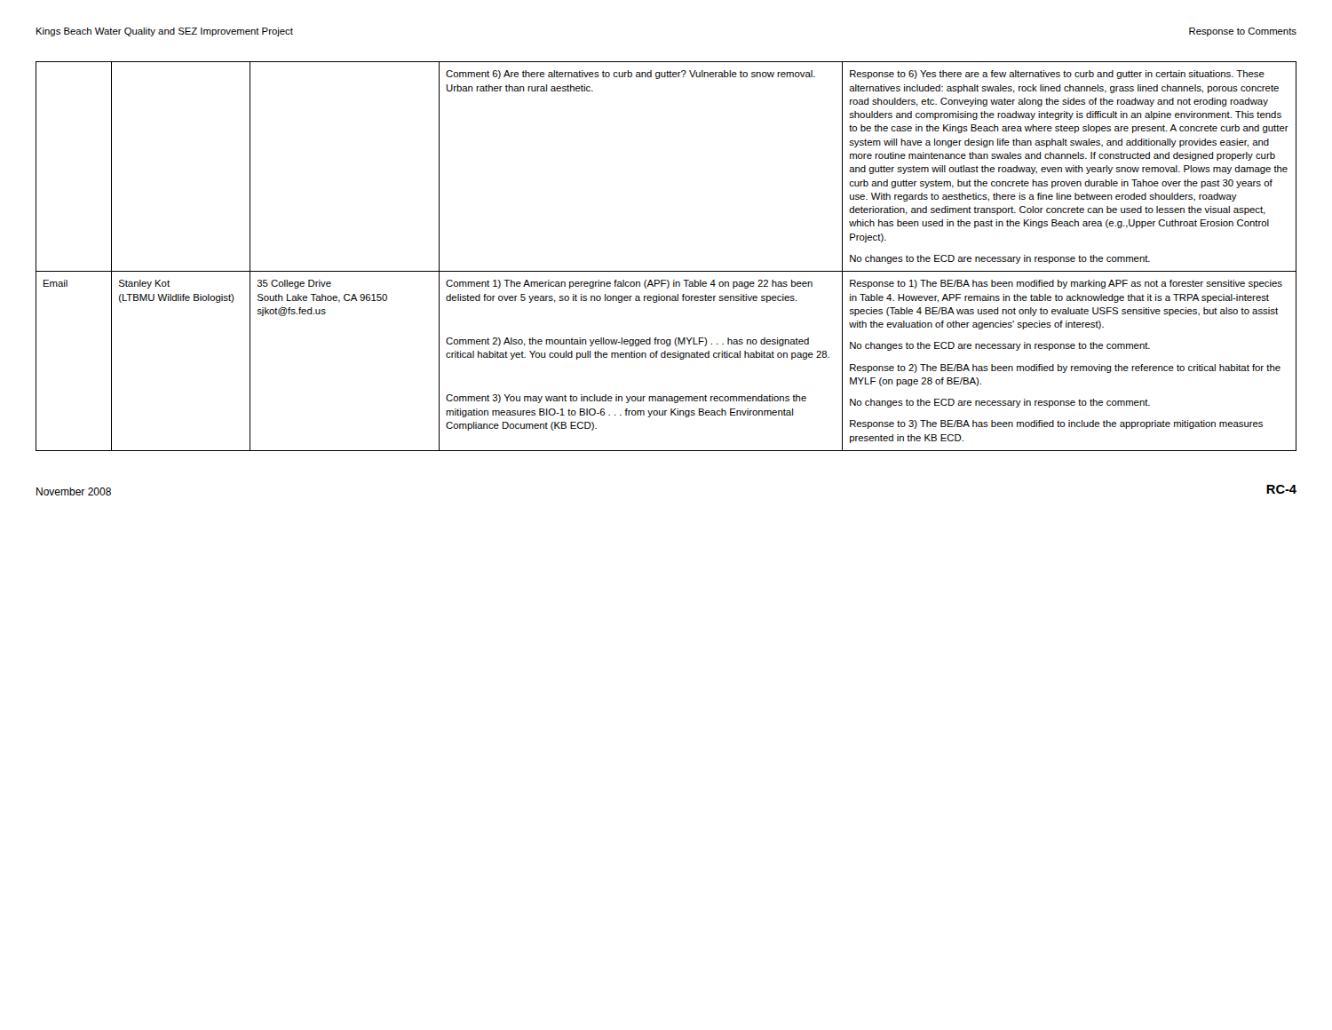Kings Beach Water Quality and SEZ Improvement Project
Response to Comments
| | | | Comment 6) Are there alternatives to curb and gutter? Vulnerable to snow removal. Urban rather than rural aesthetic. | Response to 6) Yes there are a few alternatives to curb and gutter in certain situations. These alternatives included: asphalt swales, rock lined channels, grass lined channels, porous concrete road shoulders, etc. Conveying water along the sides of the roadway and not eroding roadway shoulders and compromising the roadway integrity is difficult in an alpine environment. This tends to be the case in the Kings Beach area where steep slopes are present. A concrete curb and gutter system will have a longer design life than asphalt swales, and additionally provides easier, and more routine maintenance than swales and channels. If constructed and designed properly curb and gutter system will outlast the roadway, even with yearly snow removal. Plows may damage the curb and gutter system, but the concrete has proven durable in Tahoe over the past 30 years of use. With regards to aesthetics, there is a fine line between eroded shoulders, roadway deterioration, and sediment transport. Color concrete can be used to lessen the visual aspect, which has been used in the past in the Kings Beach area (e.g.,Upper Cuthroat Erosion Control Project). No changes to the ECD are necessary in response to the comment. |
| Email | Stanley Kot (LTBMU Wildlife Biologist) | 35 College Drive South Lake Tahoe, CA 96150 sjkot@fs.fed.us | Comment 1) The American peregrine falcon (APF) in Table 4 on page 22 has been delisted for over 5 years, so it is no longer a regional forester sensitive species. Comment 2) Also, the mountain yellow-legged frog (MYLF) . . . has no designated critical habitat yet. You could pull the mention of designated critical habitat on page 28. Comment 3) You may want to include in your management recommendations the mitigation measures BIO-1 to BIO-6 . . . from your Kings Beach Environmental Compliance Document (KB ECD). | Response to 1) The BE/BA has been modified by marking APF as not a forester sensitive species in Table 4. However, APF remains in the table to acknowledge that it is a TRPA special-interest species (Table 4 BE/BA was used not only to evaluate USFS sensitive species, but also to assist with the evaluation of other agencies' species of interest). No changes to the ECD are necessary in response to the comment. Response to 2) The BE/BA has been modified by removing the reference to critical habitat for the MYLF (on page 28 of BE/BA). No changes to the ECD are necessary in response to the comment. Response to 3) The BE/BA has been modified to include the appropriate mitigation measures presented in the KB ECD. |
November 2008
RC-4